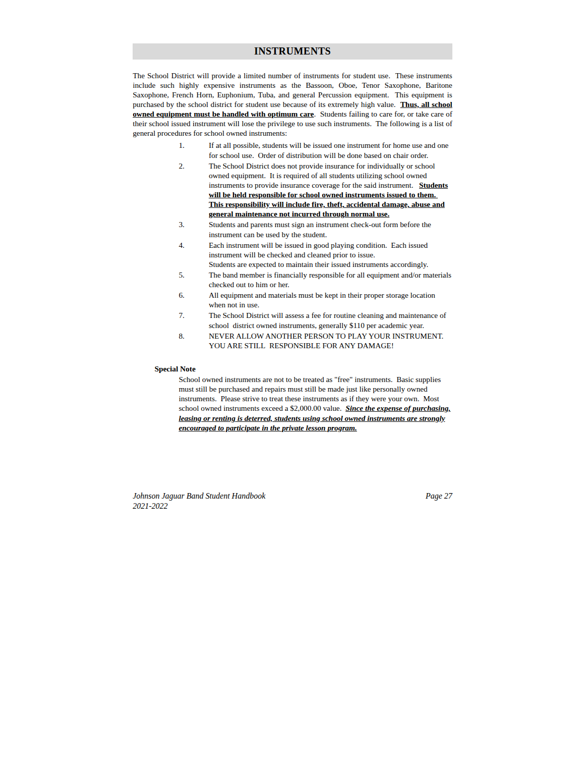INSTRUMENTS
The School District will provide a limited number of instruments for student use. These instruments include such highly expensive instruments as the Bassoon, Oboe, Tenor Saxophone, Baritone Saxophone, French Horn, Euphonium, Tuba, and general Percussion equipment. This equipment is purchased by the school district for student use because of its extremely high value. Thus, all school owned equipment must be handled with optimum care. Students failing to care for, or take care of their school issued instrument will lose the privilege to use such instruments. The following is a list of general procedures for school owned instruments:
If at all possible, students will be issued one instrument for home use and one for school use. Order of distribution will be done based on chair order.
The School District does not provide insurance for individually or school owned equipment. It is required of all students utilizing school owned instruments to provide insurance coverage for the said instrument. Students will be held responsible for school owned instruments issued to them. This responsibility will include fire, theft, accidental damage, abuse and general maintenance not incurred through normal use.
Students and parents must sign an instrument check-out form before the instrument can be used by the student.
Each instrument will be issued in good playing condition. Each issued instrument will be checked and cleaned prior to issue.
Students are expected to maintain their issued instruments accordingly.
The band member is financially responsible for all equipment and/or materials checked out to him or her.
All equipment and materials must be kept in their proper storage location when not in use.
The School District will assess a fee for routine cleaning and maintenance of school district owned instruments, generally $110 per academic year.
NEVER ALLOW ANOTHER PERSON TO PLAY YOUR INSTRUMENT. YOU ARE STILL RESPONSIBLE FOR ANY DAMAGE!
Special Note
School owned instruments are not to be treated as "free" instruments. Basic supplies must still be purchased and repairs must still be made just like personally owned instruments. Please strive to treat these instruments as if they were your own. Most school owned instruments exceed a $2,000.00 value. Since the expense of purchasing, leasing or renting is deterred, students using school owned instruments are strongly encouraged to participate in the private lesson program.
Johnson Jaguar Band Student Handbook
2021-2022
Page 27